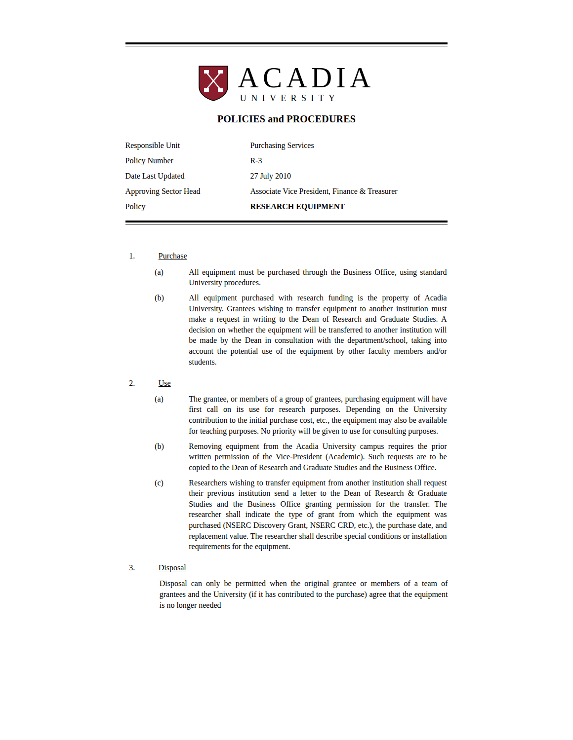ACADIA
UNIVERSITY
POLICIES and PROCEDURES
| Responsible Unit | Purchasing Services |
| Policy Number | R-3 |
| Date Last Updated | 27 July 2010 |
| Approving Sector Head | Associate Vice President, Finance & Treasurer |
| Policy | RESEARCH EQUIPMENT |
1. Purchase
(a) All equipment must be purchased through the Business Office, using standard University procedures.
(b) All equipment purchased with research funding is the property of Acadia University. Grantees wishing to transfer equipment to another institution must make a request in writing to the Dean of Research and Graduate Studies. A decision on whether the equipment will be transferred to another institution will be made by the Dean in consultation with the department/school, taking into account the potential use of the equipment by other faculty members and/or students.
2. Use
(a) The grantee, or members of a group of grantees, purchasing equipment will have first call on its use for research purposes. Depending on the University contribution to the initial purchase cost, etc., the equipment may also be available for teaching purposes. No priority will be given to use for consulting purposes.
(b) Removing equipment from the Acadia University campus requires the prior written permission of the Vice-President (Academic). Such requests are to be copied to the Dean of Research and Graduate Studies and the Business Office.
(c) Researchers wishing to transfer equipment from another institution shall request their previous institution send a letter to the Dean of Research & Graduate Studies and the Business Office granting permission for the transfer. The researcher shall indicate the type of grant from which the equipment was purchased (NSERC Discovery Grant, NSERC CRD, etc.), the purchase date, and replacement value. The researcher shall describe special conditions or installation requirements for the equipment.
3. Disposal
Disposal can only be permitted when the original grantee or members of a team of grantees and the University (if it has contributed to the purchase) agree that the equipment is no longer needed